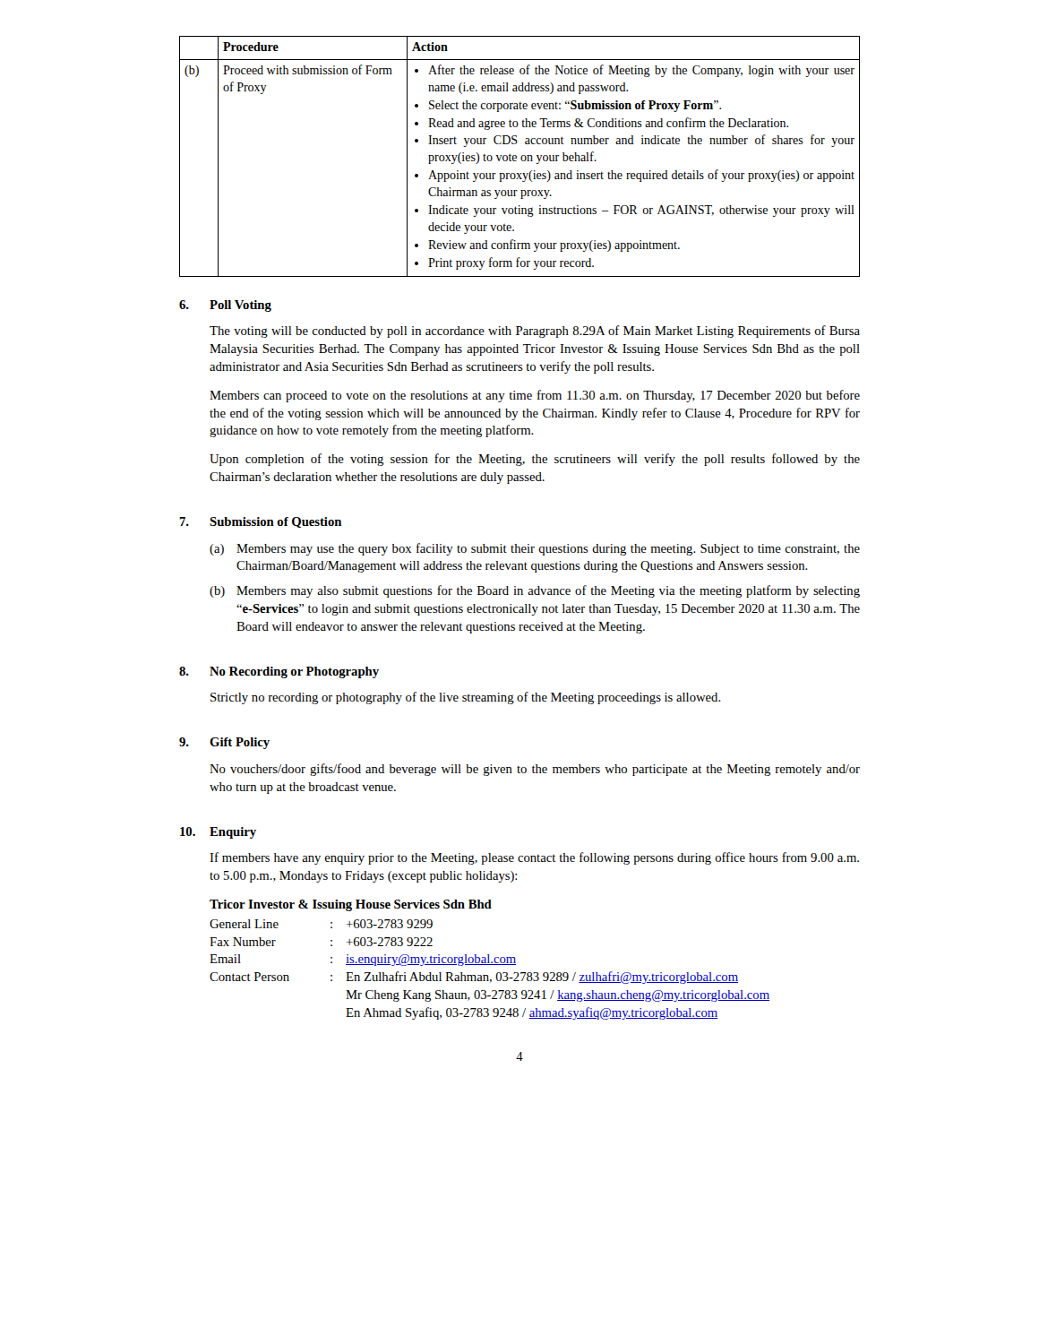| | Procedure | Action |
| --- | --- | --- |
| (b) | Proceed with submission of Form of Proxy | After the release of the Notice of Meeting by the Company, login with your user name (i.e. email address) and password. Select the corporate event: “ Submission of Proxy Form ”. Read and agree to the Terms & Conditions and confirm the Declaration. Insert your CDS account number and indicate the number of shares for your proxy(ies) to vote on your behalf. Appoint your proxy(ies) and insert the required details of your proxy(ies) or appoint Chairman as your proxy. Indicate your voting instructions – FOR or AGAINST, otherwise your proxy will decide your vote. Review and confirm your proxy(ies) appointment. Print proxy form for your record. |
6.
Poll Voting
The voting will be conducted by poll in accordance with Paragraph 8.29A of Main Market Listing Requirements of Bursa Malaysia Securities Berhad. The Company has appointed Tricor Investor & Issuing House Services Sdn Bhd as the poll administrator and Asia Securities Sdn Berhad as scrutineers to verify the poll results.
Members can proceed to vote on the resolutions at any time from 11.30 a.m. on Thursday, 17 December 2020 but before the end of the voting session which will be announced by the Chairman. Kindly refer to Clause 4, Procedure for RPV for guidance on how to vote remotely from the meeting platform.
Upon completion of the voting session for the Meeting, the scrutineers will verify the poll results followed by the Chairman’s declaration whether the resolutions are duly passed.
7.
Submission of Question
(a) Members may use the query box facility to submit their questions during the meeting. Subject to time constraint, the Chairman/Board/Management will address the relevant questions during the Questions and Answers session.
(b) Members may also submit questions for the Board in advance of the Meeting via the meeting platform by selecting “e-Services” to login and submit questions electronically not later than Tuesday, 15 December 2020 at 11.30 a.m. The Board will endeavor to answer the relevant questions received at the Meeting.
8.
No Recording or Photography
Strictly no recording or photography of the live streaming of the Meeting proceedings is allowed.
9.
Gift Policy
No vouchers/door gifts/food and beverage will be given to the members who participate at the Meeting remotely and/or who turn up at the broadcast venue.
10.
Enquiry
If members have any enquiry prior to the Meeting, please contact the following persons during office hours from 9.00 a.m. to 5.00 p.m., Mondays to Fridays (except public holidays):
Tricor Investor & Issuing House Services Sdn Bhd
| General Line | : | +603-2783 9299 |
| Fax Number | : | +603-2783 9222 |
| Email | : | is.enquiry@my.tricorglobal.com |
| Contact Person | : | En Zulhafri Abdul Rahman, 03-2783 9289 / zulhafri@my.tricorglobal.com Mr Cheng Kang Shaun, 03-2783 9241 / kang.shaun.cheng@my.tricorglobal.com En Ahmad Syafiq, 03-2783 9248 / ahmad.syafiq@my.tricorglobal.com |
4